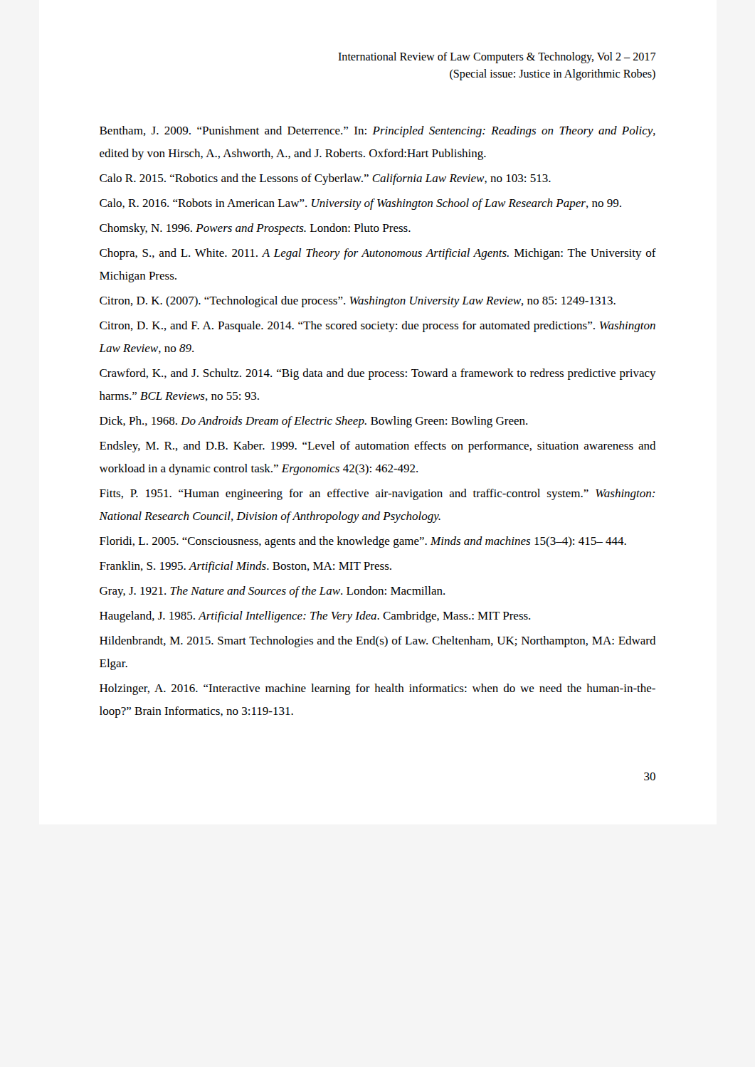International Review of Law Computers & Technology, Vol 2 – 2017 (Special issue: Justice in Algorithmic Robes)
Bentham, J. 2009. “Punishment and Deterrence.” In: Principled Sentencing: Readings on Theory and Policy, edited by von Hirsch, A., Ashworth, A., and J. Roberts. Oxford:Hart Publishing.
Calo R. 2015. “Robotics and the Lessons of Cyberlaw.” California Law Review, no 103: 513.
Calo, R. 2016. “Robots in American Law”. University of Washington School of Law Research Paper, no 99.
Chomsky, N. 1996. Powers and Prospects. London: Pluto Press.
Chopra, S., and L. White. 2011. A Legal Theory for Autonomous Artificial Agents. Michigan: The University of Michigan Press.
Citron, D. K. (2007). “Technological due process”. Washington University Law Review, no 85: 1249-1313.
Citron, D. K., and F. A. Pasquale. 2014. “The scored society: due process for automated predictions”. Washington Law Review, no 89.
Crawford, K., and J. Schultz. 2014. “Big data and due process: Toward a framework to redress predictive privacy harms.” BCL Reviews, no 55: 93.
Dick, Ph., 1968. Do Androids Dream of Electric Sheep. Bowling Green: Bowling Green.
Endsley, M. R., and D.B. Kaber. 1999. “Level of automation effects on performance, situation awareness and workload in a dynamic control task.” Ergonomics 42(3): 462-492.
Fitts, P. 1951. “Human engineering for an effective air-navigation and traffic-control system.” Washington: National Research Council, Division of Anthropology and Psychology.
Floridi, L. 2005. “Consciousness, agents and the knowledge game”. Minds and machines 15(3–4): 415– 444.
Franklin, S. 1995. Artificial Minds. Boston, MA: MIT Press.
Gray, J. 1921. The Nature and Sources of the Law. London: Macmillan.
Haugeland, J. 1985. Artificial Intelligence: The Very Idea. Cambridge, Mass.: MIT Press.
Hildenbrandt, M. 2015. Smart Technologies and the End(s) of Law. Cheltenham, UK; Northampton, MA: Edward Elgar.
Holzinger, A. 2016. “Interactive machine learning for health informatics: when do we need the human-in-the-loop?” Brain Informatics, no 3:119-131.
30